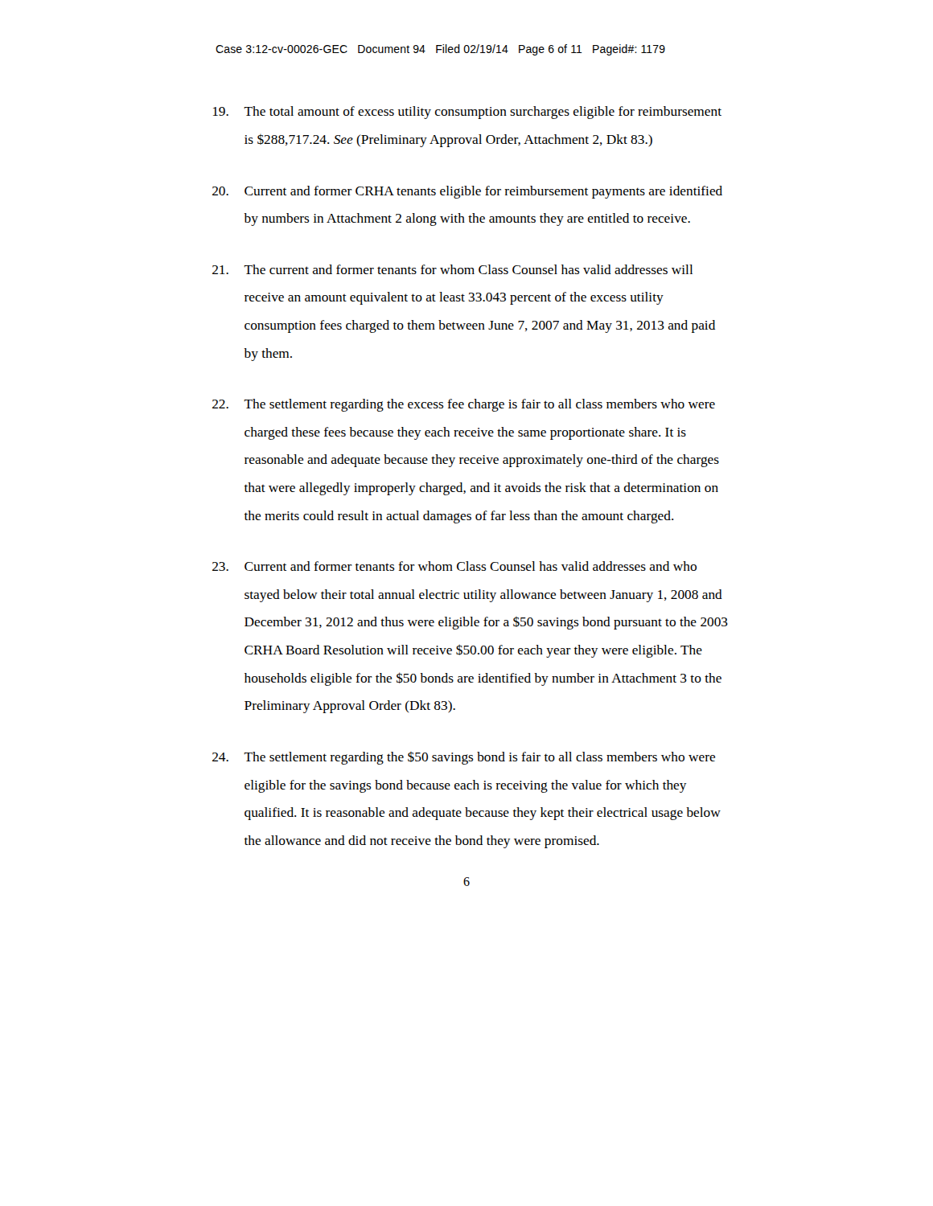Case 3:12-cv-00026-GEC Document 94 Filed 02/19/14 Page 6 of 11 Pageid#: 1179
19. The total amount of excess utility consumption surcharges eligible for reimbursement is $288,717.24. See (Preliminary Approval Order, Attachment 2, Dkt 83.)
20. Current and former CRHA tenants eligible for reimbursement payments are identified by numbers in Attachment 2 along with the amounts they are entitled to receive.
21. The current and former tenants for whom Class Counsel has valid addresses will receive an amount equivalent to at least 33.043 percent of the excess utility consumption fees charged to them between June 7, 2007 and May 31, 2013 and paid by them.
22. The settlement regarding the excess fee charge is fair to all class members who were charged these fees because they each receive the same proportionate share. It is reasonable and adequate because they receive approximately one-third of the charges that were allegedly improperly charged, and it avoids the risk that a determination on the merits could result in actual damages of far less than the amount charged.
23. Current and former tenants for whom Class Counsel has valid addresses and who stayed below their total annual electric utility allowance between January 1, 2008 and December 31, 2012 and thus were eligible for a $50 savings bond pursuant to the 2003 CRHA Board Resolution will receive $50.00 for each year they were eligible. The households eligible for the $50 bonds are identified by number in Attachment 3 to the Preliminary Approval Order (Dkt 83).
24. The settlement regarding the $50 savings bond is fair to all class members who were eligible for the savings bond because each is receiving the value for which they qualified. It is reasonable and adequate because they kept their electrical usage below the allowance and did not receive the bond they were promised.
6